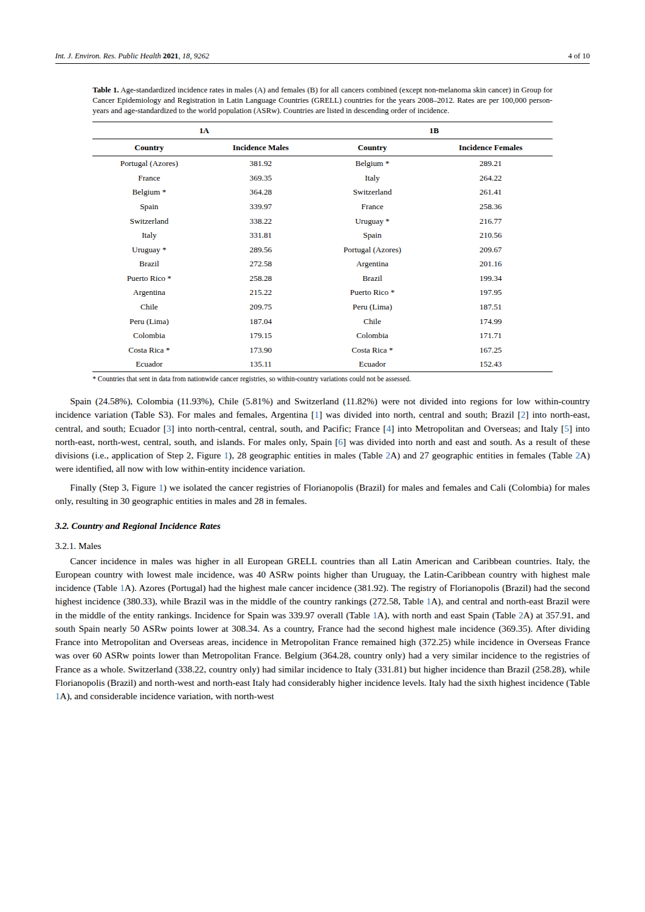Int. J. Environ. Res. Public Health 2021, 18, 9262
4 of 10
Table 1. Age-standardized incidence rates in males (A) and females (B) for all cancers combined (except non-melanoma skin cancer) in Group for Cancer Epidemiology and Registration in Latin Language Countries (GRELL) countries for the years 2008–2012. Rates are per 100,000 person-years and age-standardized to the world population (ASRw). Countries are listed in descending order of incidence.
| 1A | 1B |
| --- | --- |
| Country | Incidence Males | Country | Incidence Females |
| Portugal (Azores) | 381.92 | Belgium * | 289.21 |
| France | 369.35 | Italy | 264.22 |
| Belgium * | 364.28 | Switzerland | 261.41 |
| Spain | 339.97 | France | 258.36 |
| Switzerland | 338.22 | Uruguay * | 216.77 |
| Italy | 331.81 | Spain | 210.56 |
| Uruguay * | 289.56 | Portugal (Azores) | 209.67 |
| Brazil | 272.58 | Argentina | 201.16 |
| Puerto Rico * | 258.28 | Brazil | 199.34 |
| Argentina | 215.22 | Puerto Rico * | 197.95 |
| Chile | 209.75 | Peru (Lima) | 187.51 |
| Peru (Lima) | 187.04 | Chile | 174.99 |
| Colombia | 179.15 | Colombia | 171.71 |
| Costa Rica * | 173.90 | Costa Rica * | 167.25 |
| Ecuador | 135.11 | Ecuador | 152.43 |
* Countries that sent in data from nationwide cancer registries, so within-country variations could not be assessed.
Spain (24.58%), Colombia (11.93%), Chile (5.81%) and Switzerland (11.82%) were not divided into regions for low within-country incidence variation (Table S3). For males and females, Argentina [1] was divided into north, central and south; Brazil [2] into north-east, central, and south; Ecuador [3] into north-central, central, south, and Pacific; France [4] into Metropolitan and Overseas; and Italy [5] into north-east, north-west, central, south, and islands. For males only, Spain [6] was divided into north and east and south. As a result of these divisions (i.e., application of Step 2, Figure 1), 28 geographic entities in males (Table 2 A) and 27 geographic entities in females (Table 2 A) were identified, all now with low within-entity incidence variation.
Finally (Step 3, Figure 1) we isolated the cancer registries of Florianopolis (Brazil) for males and females and Cali (Colombia) for males only, resulting in 30 geographic entities in males and 28 in females.
3.2. Country and Regional Incidence Rates
3.2.1. Males
Cancer incidence in males was higher in all European GRELL countries than all Latin American and Caribbean countries. Italy, the European country with lowest male incidence, was 40 ASRw points higher than Uruguay, the Latin-Caribbean country with highest male incidence (Table 1 A). Azores (Portugal) had the highest male cancer incidence (381.92). The registry of Florianopolis (Brazil) had the second highest incidence (380.33), while Brazil was in the middle of the country rankings (272.58, Table 1 A), and central and north-east Brazil were in the middle of the entity rankings. Incidence for Spain was 339.97 overall (Table 1 A), with north and east Spain (Table 2 A) at 357.91, and south Spain nearly 50 ASRw points lower at 308.34. As a country, France had the second highest male incidence (369.35). After dividing France into Metropolitan and Overseas areas, incidence in Metropolitan France remained high (372.25) while incidence in Overseas France was over 60 ASRw points lower than Metropolitan France. Belgium (364.28, country only) had a very similar incidence to the registries of France as a whole. Switzerland (338.22, country only) had similar incidence to Italy (331.81) but higher incidence than Brazil (258.28), while Florianopolis (Brazil) and north-west and north-east Italy had considerably higher incidence levels. Italy had the sixth highest incidence (Table 1 A), and considerable incidence variation, with north-west